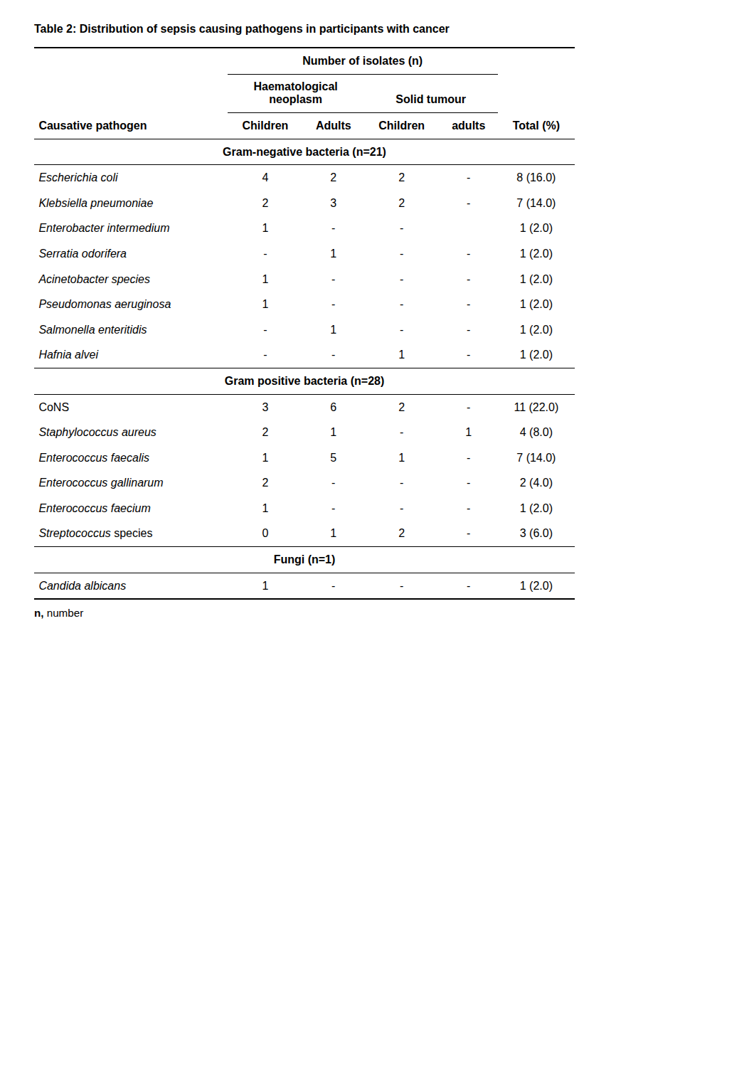Table 2: Distribution of sepsis causing pathogens in participants with cancer
| Causative pathogen | Number of isolates (n) | Total (%) |
| --- | --- | --- |
| Haematological neoplasm | Solid tumour |
| Children | Adults | Children | adults |
| Gram-negative bacteria (n=21) |
| Escherichia coli | 4 | 2 | 2 | - | 8 (16.0) |
| Klebsiella pneumoniae | 2 | 3 | 2 | - | 7 (14.0) |
| Enterobacter intermedium | 1 | - | - | | 1 (2.0) |
| Serratia odorifera | - | 1 | - | - | 1 (2.0) |
| Acinetobacter species | 1 | - | - | - | 1 (2.0) |
| Pseudomonas aeruginosa | 1 | - | - | - | 1 (2.0) |
| Salmonella enteritidis | - | 1 | - | - | 1 (2.0) |
| Hafnia alvei | - | - | 1 | - | 1 (2.0) |
| Gram positive bacteria (n=28) |
| CoNS | 3 | 6 | 2 | - | 11 (22.0) |
| Staphylococcus aureus | 2 | 1 | - | 1 | 4 (8.0) |
| Enterococcus faecalis | 1 | 5 | 1 | - | 7 (14.0) |
| Enterococcus gallinarum | 2 | - | - | - | 2 (4.0) |
| Enterococcus faecium | 1 | - | - | - | 1 (2.0) |
| Streptococcus species | 0 | 1 | 2 | - | 3 (6.0) |
| Fungi (n=1) |
| Candida albicans | 1 | - | - | - | 1 (2.0) |
n, number